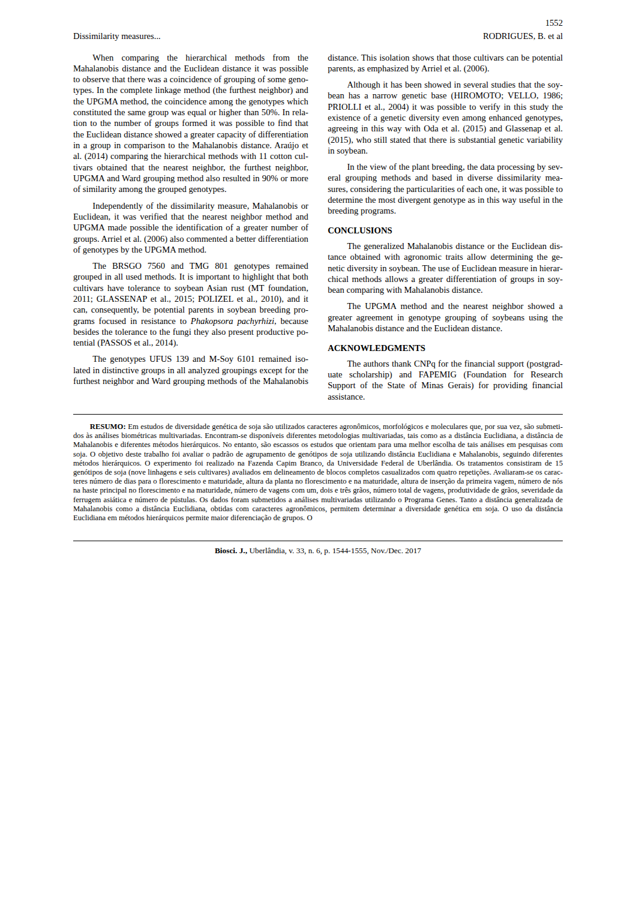1552
Dissimilarity measures...
RODRIGUES, B. et al
When comparing the hierarchical methods from the Mahalanobis distance and the Euclidean distance it was possible to observe that there was a coincidence of grouping of some genotypes. In the complete linkage method (the furthest neighbor) and the UPGMA method, the coincidence among the genotypes which constituted the same group was equal or higher than 50%. In relation to the number of groups formed it was possible to find that the Euclidean distance showed a greater capacity of differentiation in a group in comparison to the Mahalanobis distance. Araújo et al. (2014) comparing the hierarchical methods with 11 cotton cultivars obtained that the nearest neighbor, the furthest neighbor, UPGMA and Ward grouping method also resulted in 90% or more of similarity among the grouped genotypes.
Independently of the dissimilarity measure, Mahalanobis or Euclidean, it was verified that the nearest neighbor method and UPGMA made possible the identification of a greater number of groups. Arriel et al. (2006) also commented a better differentiation of genotypes by the UPGMA method.
The BRSGO 7560 and TMG 801 genotypes remained grouped in all used methods. It is important to highlight that both cultivars have tolerance to soybean Asian rust (MT foundation, 2011; GLASSENAP et al., 2015; POLIZEL et al., 2010), and it can, consequently, be potential parents in soybean breeding programs focused in resistance to Phakopsora pachyrhizi, because besides the tolerance to the fungi they also present productive potential (PASSOS et al., 2014).
The genotypes UFUS 139 and M-Soy 6101 remained isolated in distinctive groups in all analyzed groupings except for the furthest neighbor and Ward grouping methods of the Mahalanobis distance. This isolation shows that those cultivars can be potential parents, as emphasized by Arriel et al. (2006).
Although it has been showed in several studies that the soybean has a narrow genetic base (HIROMOTO; VELLO, 1986; PRIOLLI et al., 2004) it was possible to verify in this study the existence of a genetic diversity even among enhanced genotypes, agreeing in this way with Oda et al. (2015) and Glassenap et al. (2015), who still stated that there is substantial genetic variability in soybean.
In the view of the plant breeding, the data processing by several grouping methods and based in diverse dissimilarity measures, considering the particularities of each one, it was possible to determine the most divergent genotype as in this way useful in the breeding programs.
CONCLUSIONS
The generalized Mahalanobis distance or the Euclidean distance obtained with agronomic traits allow determining the genetic diversity in soybean. The use of Euclidean measure in hierarchical methods allows a greater differentiation of groups in soybean comparing with Mahalanobis distance.
The UPGMA method and the nearest neighbor showed a greater agreement in genotype grouping of soybeans using the Mahalanobis distance and the Euclidean distance.
ACKNOWLEDGMENTS
The authors thank CNPq for the financial support (postgraduate scholarship) and FAPEMIG (Foundation for Research Support of the State of Minas Gerais) for providing financial assistance.
RESUMO: Em estudos de diversidade genética de soja são utilizados caracteres agronômicos, morfológicos e moleculares que, por sua vez, são submetidos às análises biométricas multivariadas. Encontram-se disponíveis diferentes metodologias multivariadas, tais como as a distância Euclidiana, a distância de Mahalanobis e diferentes métodos hierárquicos. No entanto, são escassos os estudos que orientam para uma melhor escolha de tais análises em pesquisas com soja. O objetivo deste trabalho foi avaliar o padrão de agrupamento de genótipos de soja utilizando distância Euclidiana e Mahalanobis, seguindo diferentes métodos hierárquicos. O experimento foi realizado na Fazenda Capim Branco, da Universidade Federal de Uberlândia. Os tratamentos consistiram de 15 genótipos de soja (nove linhagens e seis cultivares) avaliados em delineamento de blocos completos casualizados com quatro repetições. Avaliaram-se os caracteres número de dias para o florescimento e maturidade, altura da planta no florescimento e na maturidade, altura de inserção da primeira vagem, número de nós na haste principal no florescimento e na maturidade, número de vagens com um, dois e três grãos, número total de vagens, produtividade de grãos, severidade da ferrugem asiática e número de pústulas. Os dados foram submetidos a análises multivariadas utilizando o Programa Genes. Tanto a distância generalizada de Mahalanobis como a distância Euclidiana, obtidas com caracteres agronômicos, permitem determinar a diversidade genética em soja. O uso da distância Euclidiana em métodos hierárquicos permite maior diferenciação de grupos. O
Biosci. J., Uberlândia, v. 33, n. 6, p. 1544-1555, Nov./Dec. 2017